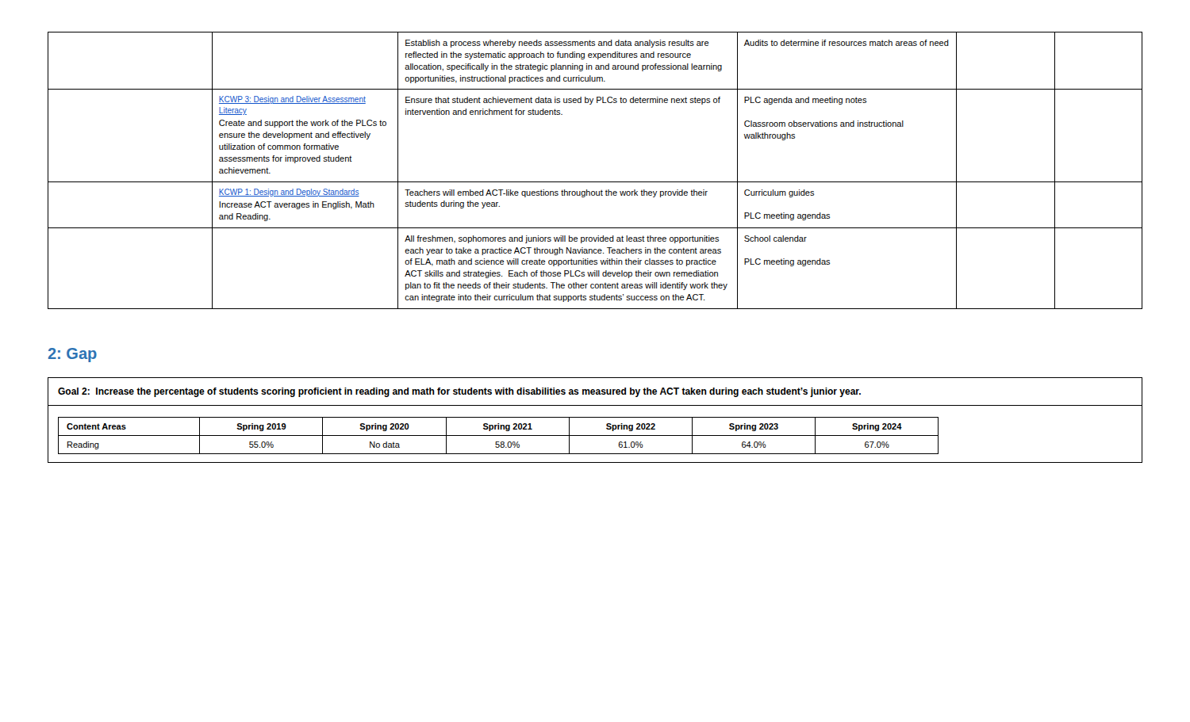| | | Establish a process whereby needs assessments and data analysis results are reflected in the systematic approach to funding expenditures and resource allocation, specifically in the strategic planning in and around professional learning opportunities, instructional practices and curriculum. | Audits to determine if resources match areas of need | | |
| | KCWP 3: Design and Deliver Assessment Literacy Create and support the work of the PLCs to ensure the development and effectively utilization of common formative assessments for improved student achievement. | Ensure that student achievement data is used by PLCs to determine next steps of intervention and enrichment for students. | PLC agenda and meeting notes Classroom observations and instructional walkthroughs | | |
| | KCWP 1: Design and Deploy Standards Increase ACT averages in English, Math and Reading. | Teachers will embed ACT-like questions throughout the work they provide their students during the year. | Curriculum guides PLC meeting agendas | | |
| | | All freshmen, sophomores and juniors will be provided at least three opportunities each year to take a practice ACT through Naviance. Teachers in the content areas of ELA, math and science will create opportunities within their classes to practice ACT skills and strategies. Each of those PLCs will develop their own remediation plan to fit the needs of their students. The other content areas will identify work they can integrate into their curriculum that supports students’ success on the ACT. | School calendar PLC meeting agendas | | |
2: Gap
| Goal 2: Increase the percentage of students scoring proficient in reading and math for students with disabilities as measured by the ACT taken during each student’s junior year. |
| / Content Areas / Spring 2019 / Spring 2020 / Spring 2021 / Spring 2022 / Spring 2023 / Spring 2024 / / --- / --- / --- / --- / --- / --- / --- / / Reading / 55.0% / No data / 58.0% / 61.0% / 64.0% / 67.0% / |